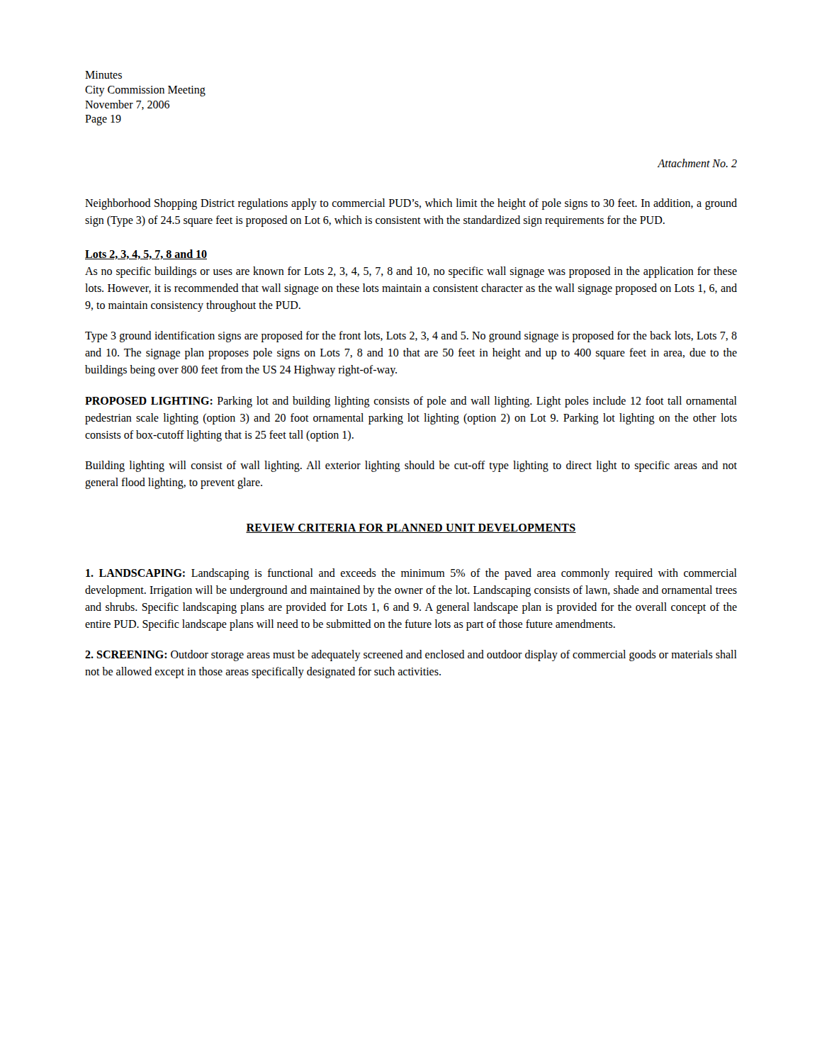Minutes
City Commission Meeting
November 7, 2006
Page 19
Attachment No. 2
Neighborhood Shopping District regulations apply to commercial PUD’s, which limit the height of pole signs to 30 feet. In addition, a ground sign (Type 3) of 24.5 square feet is proposed on Lot 6, which is consistent with the standardized sign requirements for the PUD.
Lots 2, 3, 4, 5, 7, 8 and 10
As no specific buildings or uses are known for Lots 2, 3, 4, 5, 7, 8 and 10, no specific wall signage was proposed in the application for these lots. However, it is recommended that wall signage on these lots maintain a consistent character as the wall signage proposed on Lots 1, 6, and 9, to maintain consistency throughout the PUD.
Type 3 ground identification signs are proposed for the front lots, Lots 2, 3, 4 and 5. No ground signage is proposed for the back lots, Lots 7, 8 and 10. The signage plan proposes pole signs on Lots 7, 8 and 10 that are 50 feet in height and up to 400 square feet in area, due to the buildings being over 800 feet from the US 24 Highway right-of-way.
PROPOSED LIGHTING: Parking lot and building lighting consists of pole and wall lighting. Light poles include 12 foot tall ornamental pedestrian scale lighting (option 3) and 20 foot ornamental parking lot lighting (option 2) on Lot 9. Parking lot lighting on the other lots consists of box-cutoff lighting that is 25 feet tall (option 1).
Building lighting will consist of wall lighting. All exterior lighting should be cut-off type lighting to direct light to specific areas and not general flood lighting, to prevent glare.
REVIEW CRITERIA FOR PLANNED UNIT DEVELOPMENTS
1. LANDSCAPING: Landscaping is functional and exceeds the minimum 5% of the paved area commonly required with commercial development. Irrigation will be underground and maintained by the owner of the lot. Landscaping consists of lawn, shade and ornamental trees and shrubs. Specific landscaping plans are provided for Lots 1, 6 and 9. A general landscape plan is provided for the overall concept of the entire PUD. Specific landscape plans will need to be submitted on the future lots as part of those future amendments.
2. SCREENING: Outdoor storage areas must be adequately screened and enclosed and outdoor display of commercial goods or materials shall not be allowed except in those areas specifically designated for such activities.